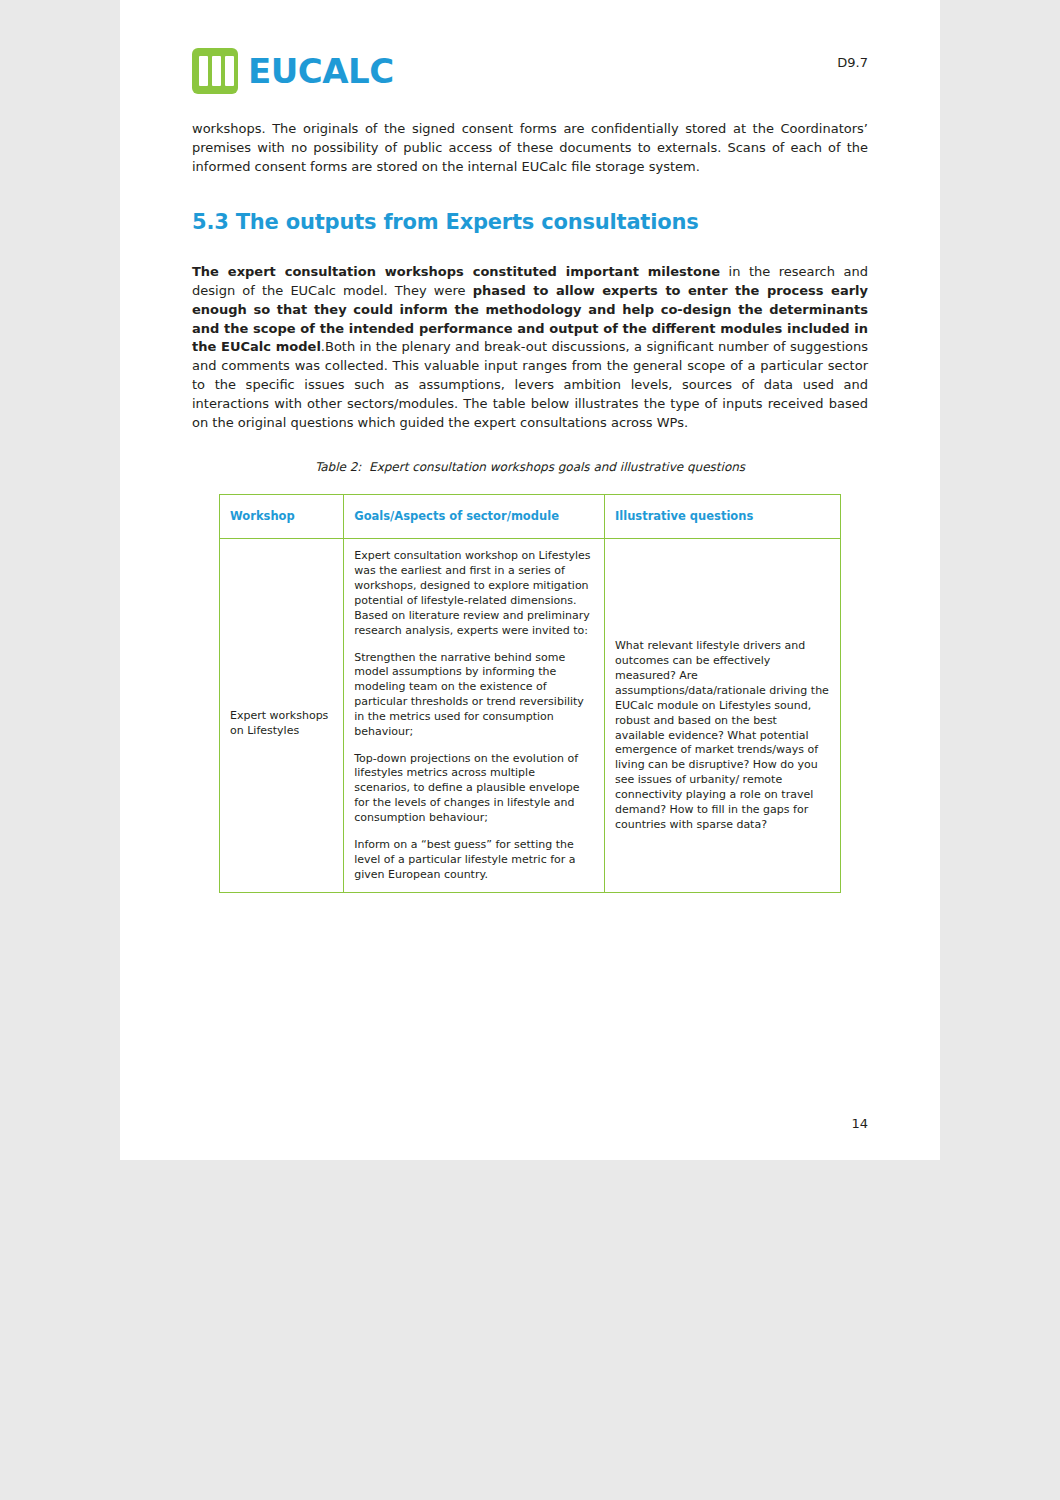EUCALC
D9.7
workshops. The originals of the signed consent forms are confidentially stored at the Coordinators’ premises with no possibility of public access of these documents to externals. Scans of each of the informed consent forms are stored on the internal EUCalc file storage system.
5.3 The outputs from Experts consultations
The expert consultation workshops constituted important milestone in the research and design of the EUCalc model. They were phased to allow experts to enter the process early enough so that they could inform the methodology and help co-design the determinants and the scope of the intended performance and output of the different modules included in the EUCalc model.Both in the plenary and break-out discussions, a significant number of suggestions and comments was collected. This valuable input ranges from the general scope of a particular sector to the specific issues such as assumptions, levers ambition levels, sources of data used and interactions with other sectors/modules. The table below illustrates the type of inputs received based on the original questions which guided the expert consultations across WPs.
Table 2: Expert consultation workshops goals and illustrative questions
| Workshop | Goals/Aspects of sector/module | Illustrative questions |
| --- | --- | --- |
| Expert workshops on Lifestyles | Expert consultation workshop on Lifestyles was the earliest and first in a series of workshops, designed to explore mitigation potential of lifestyle-related dimensions. Based on literature review and preliminary research analysis, experts were invited to: Strengthen the narrative behind some model assumptions by informing the modeling team on the existence of particular thresholds or trend reversibility in the metrics used for consumption behaviour; Top-down projections on the evolution of lifestyles metrics across multiple scenarios, to define a plausible envelope for the levels of changes in lifestyle and consumption behaviour; Inform on a “best guess” for setting the level of a particular lifestyle metric for a given European country. | What relevant lifestyle drivers and outcomes can be effectively measured? Are assumptions/data/rationale driving the EUCalc module on Lifestyles sound, robust and based on the best available evidence? What potential emergence of market trends/ways of living can be disruptive? How do you see issues of urbanity/ remote connectivity playing a role on travel demand? How to fill in the gaps for countries with sparse data? |
14